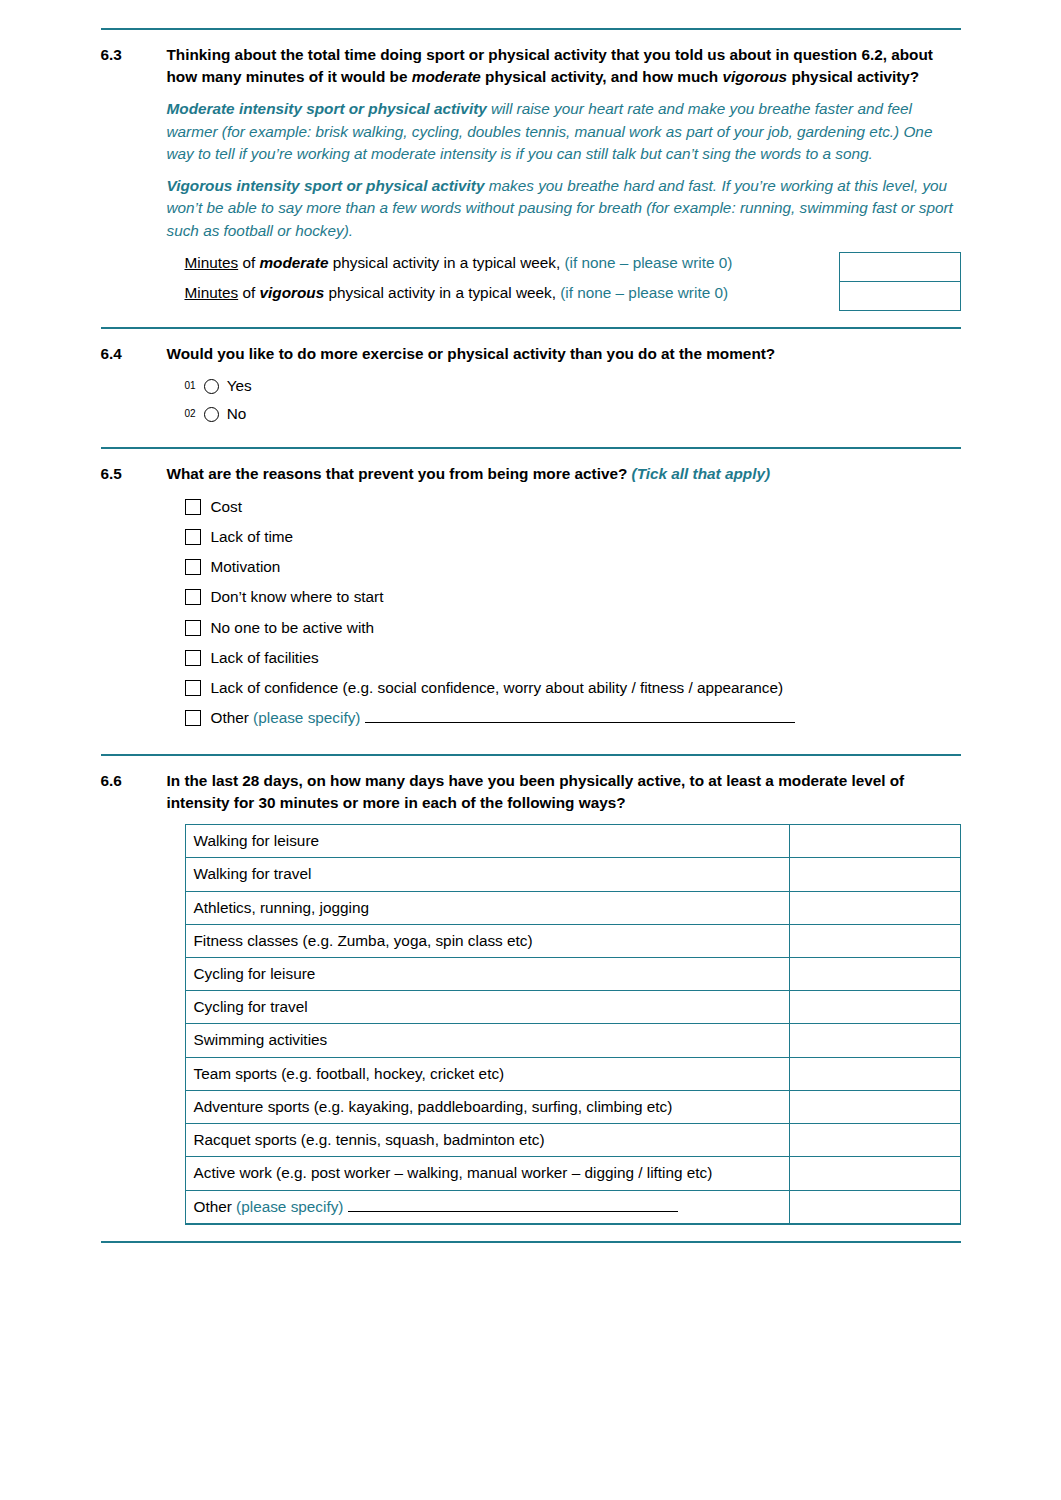6.3
Thinking about the total time doing sport or physical activity that you told us about in question 6.2, about how many minutes of it would be moderate physical activity, and how much vigorous physical activity?
Moderate intensity sport or physical activity will raise your heart rate and make you breathe faster and feel warmer (for example: brisk walking, cycling, doubles tennis, manual work as part of your job, gardening etc.) One way to tell if you’re working at moderate intensity is if you can still talk but can’t sing the words to a song.
Vigorous intensity sport or physical activity makes you breathe hard and fast. If you’re working at this level, you won’t be able to say more than a few words without pausing for breath (for example: running, swimming fast or sport such as football or hockey).
Minutes of moderate physical activity in a typical week, (if none – please write 0)
Minutes of vigorous physical activity in a typical week, (if none – please write 0)
6.4
Would you like to do more exercise or physical activity than you do at the moment?
01 Yes
02 No
6.5
What are the reasons that prevent you from being more active? (Tick all that apply)
Cost
Lack of time
Motivation
Don’t know where to start
No one to be active with
Lack of facilities
Lack of confidence (e.g. social confidence, worry about ability / fitness / appearance)
Other (please specify)
6.6
In the last 28 days, on how many days have you been physically active, to at least a moderate level of intensity for 30 minutes or more in each of the following ways?
| Walking for leisure | |
| Walking for travel | |
| Athletics, running, jogging | |
| Fitness classes (e.g. Zumba, yoga, spin class etc) | |
| Cycling for leisure | |
| Cycling for travel | |
| Swimming activities | |
| Team sports (e.g. football, hockey, cricket etc) | |
| Adventure sports (e.g. kayaking, paddleboarding, surfing, climbing etc) | |
| Racquet sports (e.g. tennis, squash, badminton etc) | |
| Active work (e.g. post worker – walking, manual worker – digging / lifting etc) | |
| Other (please specify) | |